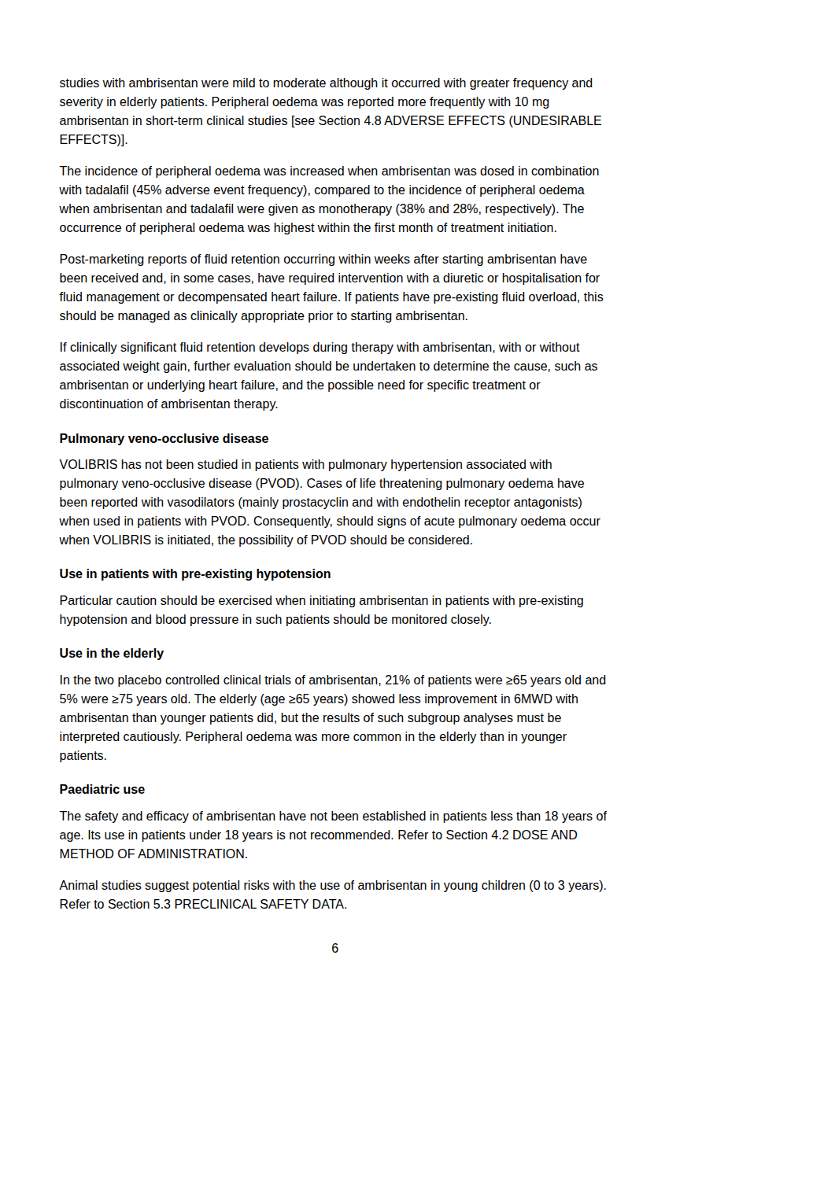studies with ambrisentan were mild to moderate although it occurred with greater frequency and severity in elderly patients. Peripheral oedema was reported more frequently with 10 mg ambrisentan in short-term clinical studies [see Section 4.8 ADVERSE EFFECTS (UNDESIRABLE EFFECTS)].
The incidence of peripheral oedema was increased when ambrisentan was dosed in combination with tadalafil (45% adverse event frequency), compared to the incidence of peripheral oedema when ambrisentan and tadalafil were given as monotherapy (38% and 28%, respectively). The occurrence of peripheral oedema was highest within the first month of treatment initiation.
Post-marketing reports of fluid retention occurring within weeks after starting ambrisentan have been received and, in some cases, have required intervention with a diuretic or hospitalisation for fluid management or decompensated heart failure. If patients have pre-existing fluid overload, this should be managed as clinically appropriate prior to starting ambrisentan.
If clinically significant fluid retention develops during therapy with ambrisentan, with or without associated weight gain, further evaluation should be undertaken to determine the cause, such as ambrisentan or underlying heart failure, and the possible need for specific treatment or discontinuation of ambrisentan therapy.
Pulmonary veno-occlusive disease
VOLIBRIS has not been studied in patients with pulmonary hypertension associated with pulmonary veno-occlusive disease (PVOD). Cases of life threatening pulmonary oedema have been reported with vasodilators (mainly prostacyclin and with endothelin receptor antagonists) when used in patients with PVOD. Consequently, should signs of acute pulmonary oedema occur when VOLIBRIS is initiated, the possibility of PVOD should be considered.
Use in patients with pre-existing hypotension
Particular caution should be exercised when initiating ambrisentan in patients with pre-existing hypotension and blood pressure in such patients should be monitored closely.
Use in the elderly
In the two placebo controlled clinical trials of ambrisentan, 21% of patients were ≥65 years old and 5% were ≥75 years old. The elderly (age ≥65 years) showed less improvement in 6MWD with ambrisentan than younger patients did, but the results of such subgroup analyses must be interpreted cautiously. Peripheral oedema was more common in the elderly than in younger patients.
Paediatric use
The safety and efficacy of ambrisentan have not been established in patients less than 18 years of age. Its use in patients under 18 years is not recommended. Refer to Section 4.2 DOSE AND METHOD OF ADMINISTRATION.
Animal studies suggest potential risks with the use of ambrisentan in young children (0 to 3 years). Refer to Section 5.3 PRECLINICAL SAFETY DATA.
6